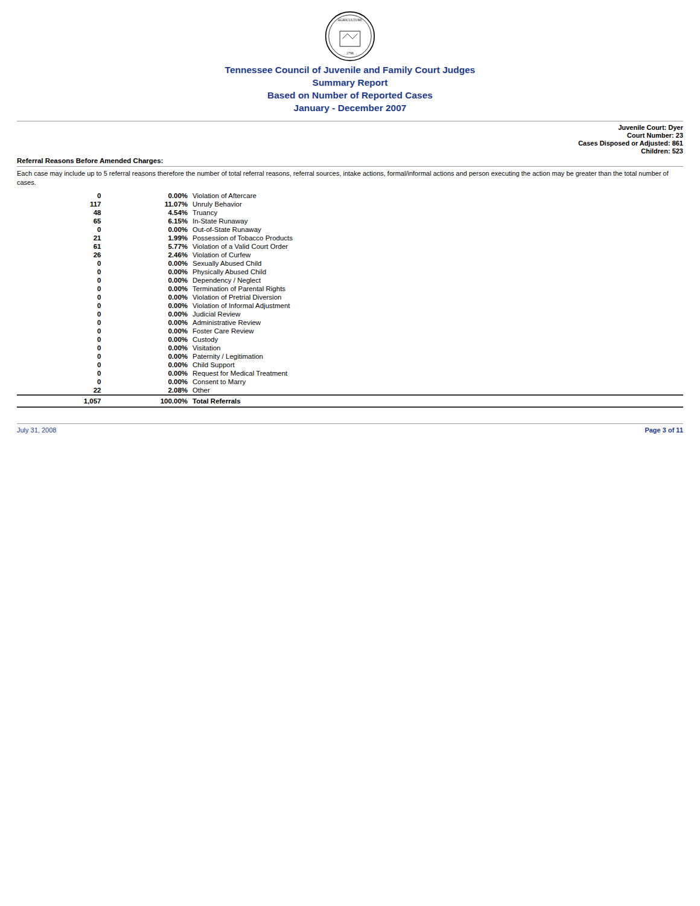Tennessee Council of Juvenile and Family Court Judges
Summary Report
Based on Number of Reported Cases
January - December 2007
Juvenile Court: Dyer
Court Number: 23
Cases Disposed or Adjusted: 861
Children: 523
Referral Reasons Before Amended Charges:
Each case may include up to 5 referral reasons therefore the number of total referral reasons, referral sources, intake actions, formal/informal actions and person executing the action may be greater than the total number of cases.
| 0 | 0.00% | Violation of Aftercare |
| 117 | 11.07% | Unruly Behavior |
| 48 | 4.54% | Truancy |
| 65 | 6.15% | In-State Runaway |
| 0 | 0.00% | Out-of-State Runaway |
| 21 | 1.99% | Possession of Tobacco Products |
| 61 | 5.77% | Violation of a Valid Court Order |
| 26 | 2.46% | Violation of Curfew |
| 0 | 0.00% | Sexually Abused Child |
| 0 | 0.00% | Physically Abused Child |
| 0 | 0.00% | Dependency / Neglect |
| 0 | 0.00% | Termination of Parental Rights |
| 0 | 0.00% | Violation of Pretrial Diversion |
| 0 | 0.00% | Violation of Informal Adjustment |
| 0 | 0.00% | Judicial Review |
| 0 | 0.00% | Administrative Review |
| 0 | 0.00% | Foster Care Review |
| 0 | 0.00% | Custody |
| 0 | 0.00% | Visitation |
| 0 | 0.00% | Paternity / Legitimation |
| 0 | 0.00% | Child Support |
| 0 | 0.00% | Request for Medical Treatment |
| 0 | 0.00% | Consent to Marry |
| 22 | 2.08% | Other |
| 1,057 | 100.00% | Total Referrals |
July 31, 2008
Page 3 of 11